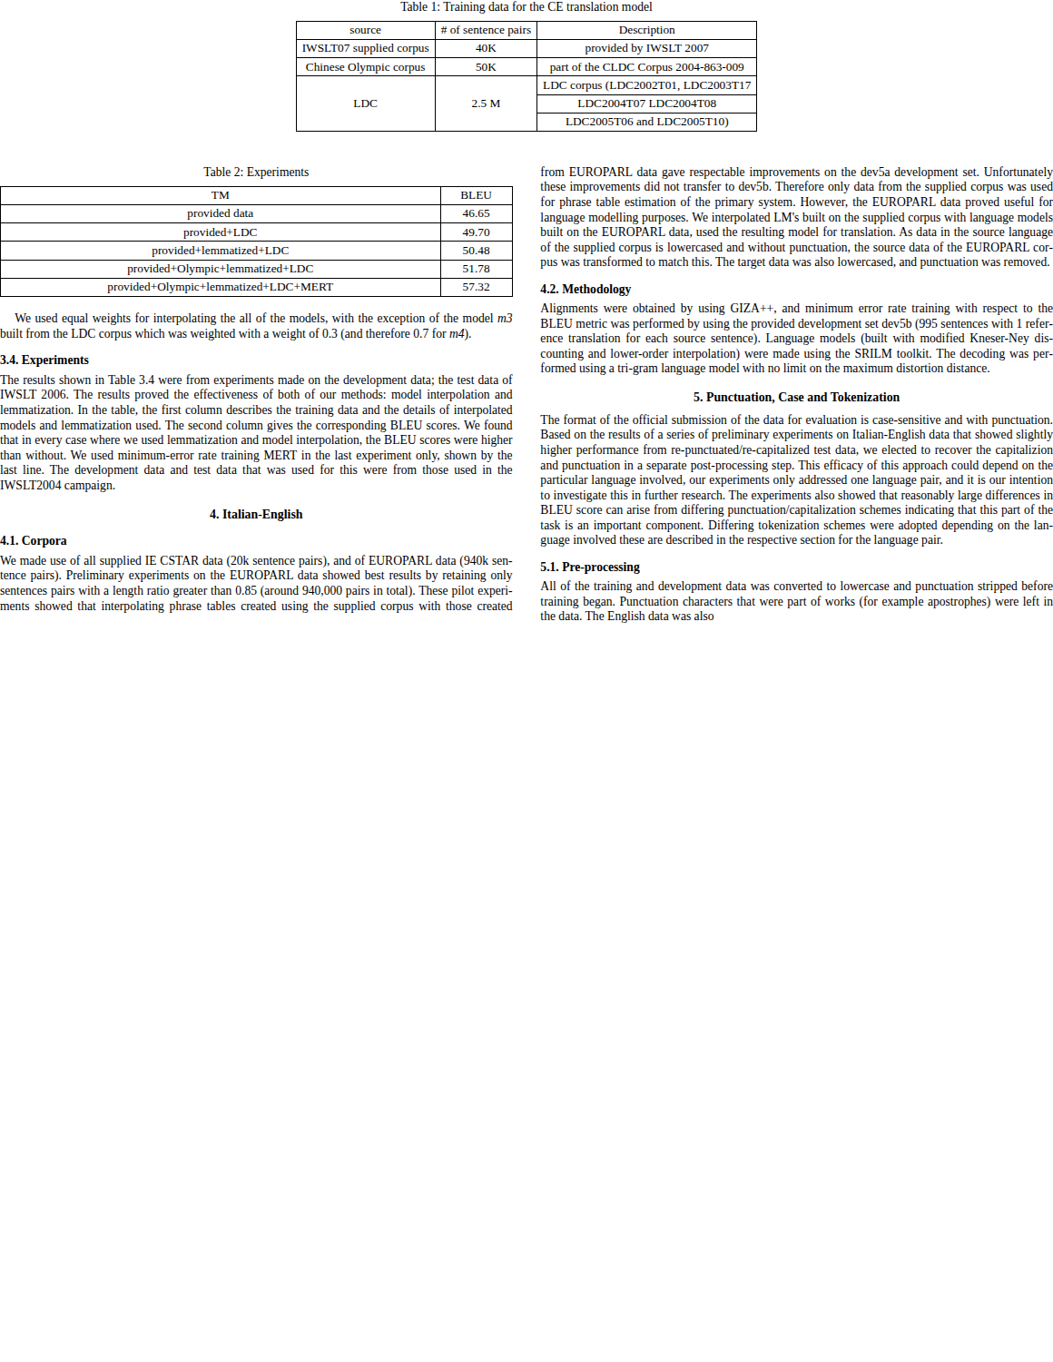Table 1: Training data for the CE translation model
| source | # of sentence pairs | Description |
| --- | --- | --- |
| IWSLT07 supplied corpus | 40K | provided by IWSLT 2007 |
| Chinese Olympic corpus | 50K | part of the CLDC Corpus 2004-863-009 |
| LDC | 2.5 M | LDC corpus (LDC2002T01, LDC2003T17 |
| LDC2004T07 LDC2004T08 |
| LDC2005T06 and LDC2005T10) |
Table 2: Experiments
| TM | BLEU |
| --- | --- |
| provided data | 46.65 |
| provided+LDC | 49.70 |
| provided+lemmatized+LDC | 50.48 |
| provided+Olympic+lemmatized+LDC | 51.78 |
| provided+Olympic+lemmatized+LDC+MERT | 57.32 |
We used equal weights for interpolating the all of the models, with the exception of the model m3 built from the LDC corpus which was weighted with a weight of 0.3 (and therefore 0.7 for m4).
3.4. Experiments
The results shown in Table 3.4 were from experiments made on the development data; the test data of IWSLT 2006. The results proved the effectiveness of both of our methods: model interpolation and lemmatization. In the table, the first column describes the training data and the details of interpolated models and lemmatization used. The second column gives the corresponding BLEU scores. We found that in every case where we used lemmatization and model interpolation, the BLEU scores were higher than without. We used minimum-error rate training MERT in the last experiment only, shown by the last line. The development data and test data that was used for this were from those used in the IWSLT2004 campaign.
4. Italian-English
4.1. Corpora
We made use of all supplied IE CSTAR data (20k sentence pairs), and of EUROPARL data (940k sentence pairs). Preliminary experiments on the EUROPARL data showed best results by retaining only sentences pairs with a length ratio greater than 0.85 (around 940,000 pairs in total). These pilot experiments showed that interpolating phrase tables created using the supplied corpus with those created from EUROPARL data gave respectable improvements on the dev5a development set. Unfortunately these improvements did not transfer to dev5b. Therefore only data from the supplied corpus was used for phrase table estimation of the primary system. However, the EUROPARL data proved useful for language modelling purposes. We interpolated LM's built on the supplied corpus with language models built on the EUROPARL data, used the resulting model for translation. As data in the source language of the supplied corpus is lowercased and without punctuation, the source data of the EUROPARL corpus was transformed to match this. The target data was also lowercased, and punctuation was removed.
4.2. Methodology
Alignments were obtained by using GIZA++, and minimum error rate training with respect to the BLEU metric was performed by using the provided development set dev5b (995 sentences with 1 reference translation for each source sentence). Language models (built with modified Kneser-Ney discounting and lower-order interpolation) were made using the SRILM toolkit. The decoding was performed using a tri-gram language model with no limit on the maximum distortion distance.
5. Punctuation, Case and Tokenization
The format of the official submission of the data for evaluation is case-sensitive and with punctuation. Based on the results of a series of preliminary experiments on Italian-English data that showed slightly higher performance from re-punctuated/re-capitalized test data, we elected to recover the capitalizion and punctuation in a separate post-processing step. This efficacy of this approach could depend on the particular language involved, our experiments only addressed one language pair, and it is our intention to investigate this in further research. The experiments also showed that reasonably large differences in BLEU score can arise from differing punctuation/capitalization schemes indicating that this part of the task is an important component. Differing tokenization schemes were adopted depending on the language involved these are described in the respective section for the language pair.
5.1. Pre-processing
All of the training and development data was converted to lowercase and punctuation stripped before training began. Punctuation characters that were part of works (for example apostrophes) were left in the data. The English data was also